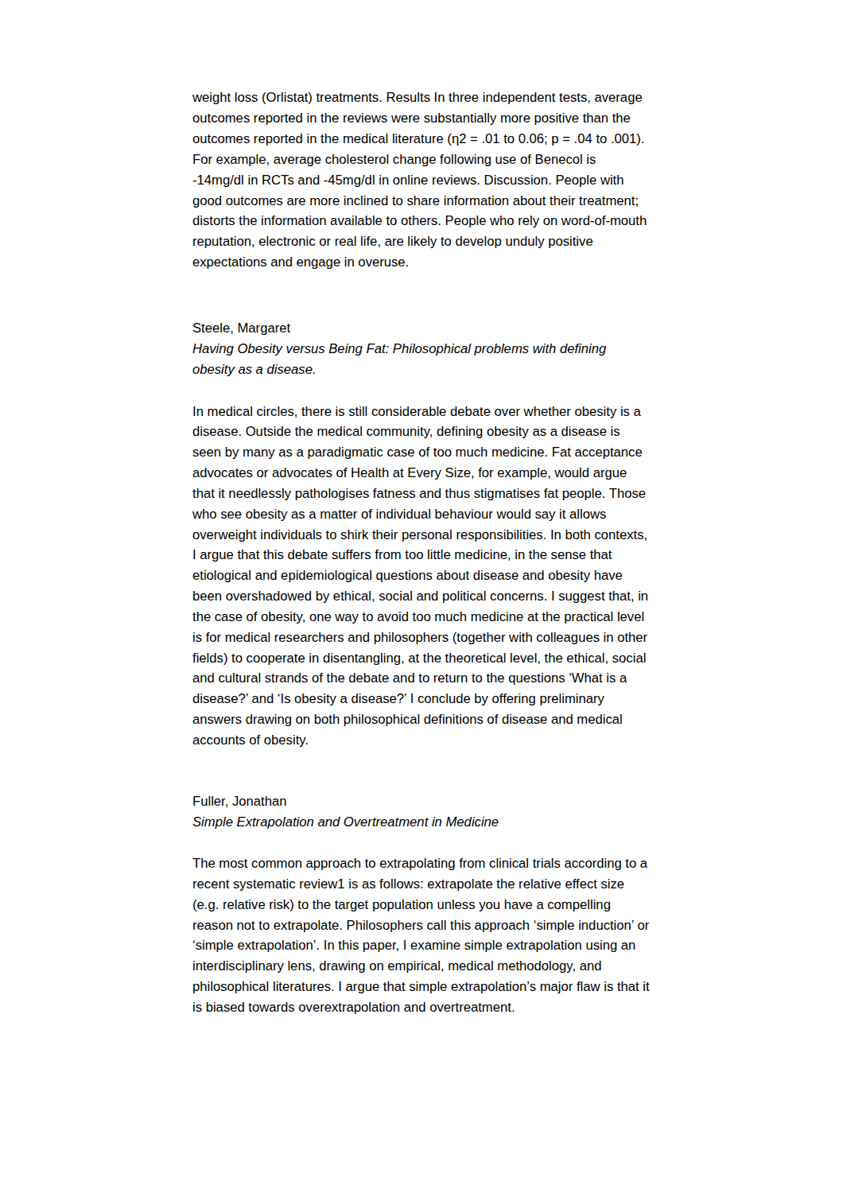weight loss (Orlistat) treatments. Results In three independent tests, average outcomes reported in the reviews were substantially more positive than the outcomes reported in the medical literature (η2 = .01 to 0.06; p = .04 to .001). For example, average cholesterol change following use of Benecol is -14mg/dl in RCTs and -45mg/dl in online reviews. Discussion. People with good outcomes are more inclined to share information about their treatment; distorts the information available to others. People who rely on word-of-mouth reputation, electronic or real life, are likely to develop unduly positive expectations and engage in overuse.
Steele, Margaret
Having Obesity versus Being Fat: Philosophical problems with defining obesity as a disease.
In medical circles, there is still considerable debate over whether obesity is a disease. Outside the medical community, defining obesity as a disease is seen by many as a paradigmatic case of too much medicine. Fat acceptance advocates or advocates of Health at Every Size, for example, would argue that it needlessly pathologises fatness and thus stigmatises fat people. Those who see obesity as a matter of individual behaviour would say it allows overweight individuals to shirk their personal responsibilities. In both contexts, I argue that this debate suffers from too little medicine, in the sense that etiological and epidemiological questions about disease and obesity have been overshadowed by ethical, social and political concerns. I suggest that, in the case of obesity, one way to avoid too much medicine at the practical level is for medical researchers and philosophers (together with colleagues in other fields) to cooperate in disentangling, at the theoretical level, the ethical, social and cultural strands of the debate and to return to the questions ‘What is a disease?’ and ‘Is obesity a disease?’ I conclude by offering preliminary answers drawing on both philosophical definitions of disease and medical accounts of obesity.
Fuller, Jonathan
Simple Extrapolation and Overtreatment in Medicine
The most common approach to extrapolating from clinical trials according to a recent systematic review1 is as follows: extrapolate the relative effect size (e.g. relative risk) to the target population unless you have a compelling reason not to extrapolate. Philosophers call this approach ‘simple induction’ or ‘simple extrapolation’. In this paper, I examine simple extrapolation using an interdisciplinary lens, drawing on empirical, medical methodology, and philosophical literatures. I argue that simple extrapolation’s major flaw is that it is biased towards overextrapolation and overtreatment.